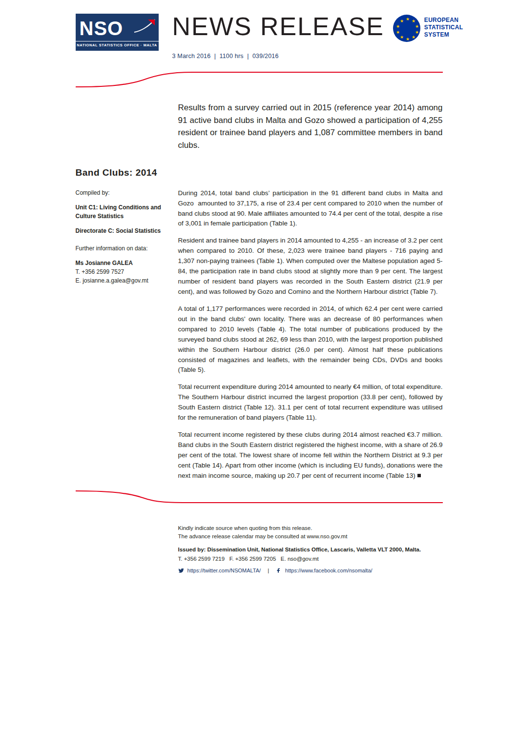NSO
NATIONAL STATISTICS OFFICE · MALTA
NEWS RELEASE
3 March 2016 | 1100 hrs | 039/2016
★ ★ ★ ★ ★ ★ ★ ★ ★ ★
EUROPEAN
STATISTICAL
SYSTEM
Results from a survey carried out in 2015 (reference year 2014) among 91 active band clubs in Malta and Gozo showed a participation of 4,255 resident or trainee band players and 1,087 committee members in band clubs.
Band Clubs: 2014
Compiled by:
Unit C1: Living Conditions and Culture Statistics
Directorate C: Social Statistics
Further information on data:
Ms Josianne GALEA
T. +356 2599 7527
E. josianne.a.galea@gov.mt
During 2014, total band clubs’ participation in the 91 different band clubs in Malta and Gozo amounted to 37,175, a rise of 23.4 per cent compared to 2010 when the number of band clubs stood at 90. Male affiliates amounted to 74.4 per cent of the total, despite a rise of 3,001 in female participation (Table 1).
Resident and trainee band players in 2014 amounted to 4,255 - an increase of 3.2 per cent when compared to 2010. Of these, 2,023 were trainee band players - 716 paying and 1,307 non-paying trainees (Table 1). When computed over the Maltese population aged 5-84, the participation rate in band clubs stood at slightly more than 9 per cent. The largest number of resident band players was recorded in the South Eastern district (21.9 per cent), and was followed by Gozo and Comino and the Northern Harbour district (Table 7).
A total of 1,177 performances were recorded in 2014, of which 62.4 per cent were carried out in the band clubs' own locality. There was an decrease of 80 performances when compared to 2010 levels (Table 4). The total number of publications produced by the surveyed band clubs stood at 262, 69 less than 2010, with the largest proportion published within the Southern Harbour district (26.0 per cent). Almost half these publications consisted of magazines and leaflets, with the remainder being CDs, DVDs and books (Table 5).
Total recurrent expenditure during 2014 amounted to nearly €4 million, of total expenditure. The Southern Harbour district incurred the largest proportion (33.8 per cent), followed by South Eastern district (Table 12). 31.1 per cent of total recurrent expenditure was utilised for the remuneration of band players (Table 11).
Total recurrent income registered by these clubs during 2014 almost reached €3.7 million. Band clubs in the South Eastern district registered the highest income, with a share of 26.9 per cent of the total. The lowest share of income fell within the Northern District at 9.3 per cent (Table 14). Apart from other income (which is including EU funds), donations were the next main income source, making up 20.7 per cent of recurrent income (Table 13)
Kindly indicate source when quoting from this release.
The advance release calendar may be consulted at www.nso.gov.mt
Issued by: Dissemination Unit, National Statistics Office, Lascaris, Valletta VLT 2000, Malta.
T. +356 2599 7219 F. +356 2599 7205 E. nso@gov.mt
https://twitter.com/NSOMALTA/ | https://www.facebook.com/nsomalta/